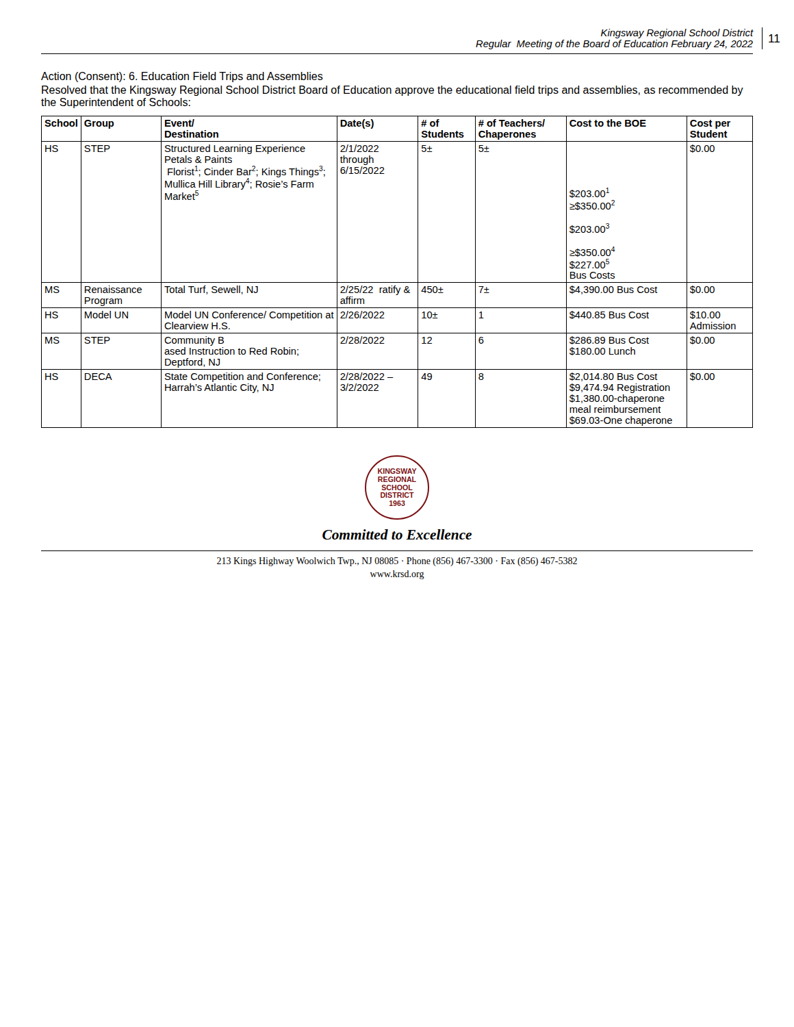Kingsway Regional School District Regular Meeting of the Board of Education February 24, 2022 11
Action (Consent): 6. Education Field Trips and Assemblies
Resolved that the Kingsway Regional School District Board of Education approve the educational field trips and assemblies, as recommended by the Superintendent of Schools:
| School | Group | Event/ Destination | Date(s) | # of Students | # of Teachers/ Chaperones | Cost to the BOE | Cost per Student |
| --- | --- | --- | --- | --- | --- | --- | --- |
| HS | STEP | Structured Learning Experience Petals & Paints Florist 1 ; Cinder Bar 2 ; Kings Things 3 ; Mullica Hill Library 4 ; Rosie’s Farm Market 5 | 2/1/2022 through 6/15/2022 | 5± | 5± | $203.00 1 ≥$350.00 2 $203.00 3 ≥$350.00 4 $227.00 5 Bus Costs | $0.00 |
| MS | Renaissance Program | Total Turf, Sewell, NJ | 2/25/22 ratify & affirm | 450± | 7± | $4,390.00 Bus Cost | $0.00 |
| HS | Model UN | Model UN Conference/ Competition at Clearview H.S. | 2/26/2022 | 10± | 1 | $440.85 Bus Cost | $10.00 Admission |
| MS | STEP | Community B ased Instruction to Red Robin; Deptford, NJ | 2/28/2022 | 12 | 6 | $286.89 Bus Cost $180.00 Lunch | $0.00 |
| HS | DECA | State Competition and Conference; Harrah’s Atlantic City, NJ | 2/28/2022 – 3/2/2022 | 49 | 8 | $2,014.80 Bus Cost $9,474.94 Registration $1,380.00-chaperone meal reimbursement $69.03-One chaperone | $0.00 |
KINGSWAY
REGIONAL
SCHOOL
DISTRICT
1963
Committed to Excellence
213 Kings Highway Woolwich Twp., NJ 08085 · Phone (856) 467-3300 · Fax (856) 467-5382
www.krsd.org